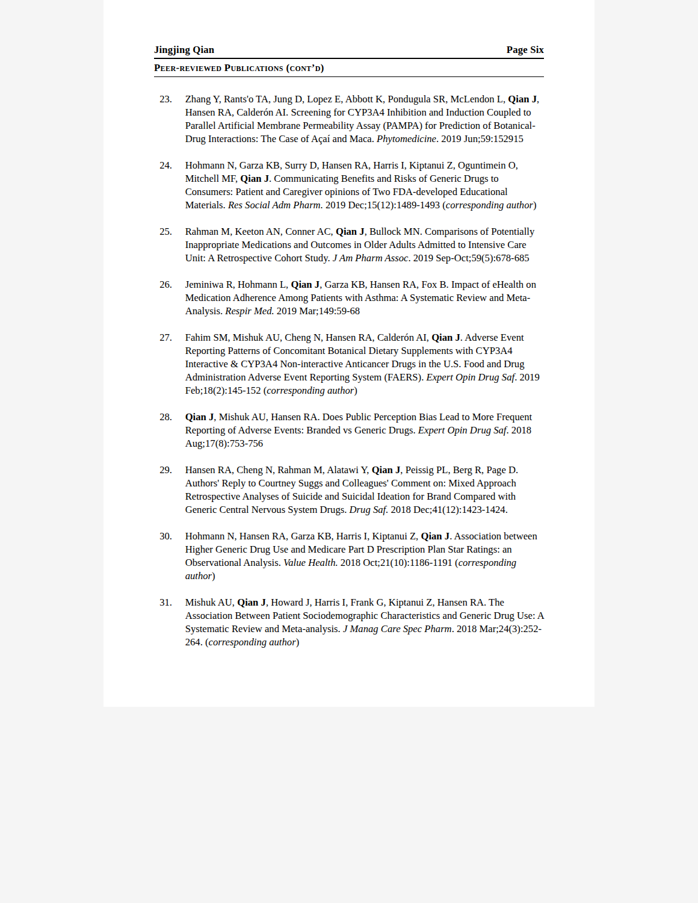Jingjing Qian Page Six
Peer-reviewed Publications (cont’d)
23. Zhang Y, Rants'o TA, Jung D, Lopez E, Abbott K, Pondugula SR, McLendon L, Qian J, Hansen RA, Calderón AI. Screening for CYP3A4 Inhibition and Induction Coupled to Parallel Artificial Membrane Permeability Assay (PAMPA) for Prediction of Botanical-Drug Interactions: The Case of Açaí and Maca. Phytomedicine. 2019 Jun;59:152915
24. Hohmann N, Garza KB, Surry D, Hansen RA, Harris I, Kiptanui Z, Oguntimein O, Mitchell MF, Qian J. Communicating Benefits and Risks of Generic Drugs to Consumers: Patient and Caregiver opinions of Two FDA-developed Educational Materials. Res Social Adm Pharm. 2019 Dec;15(12):1489-1493 (corresponding author)
25. Rahman M, Keeton AN, Conner AC, Qian J, Bullock MN. Comparisons of Potentially Inappropriate Medications and Outcomes in Older Adults Admitted to Intensive Care Unit: A Retrospective Cohort Study. J Am Pharm Assoc. 2019 Sep-Oct;59(5):678-685
26. Jeminiwa R, Hohmann L, Qian J, Garza KB, Hansen RA, Fox B. Impact of eHealth on Medication Adherence Among Patients with Asthma: A Systematic Review and Meta-Analysis. Respir Med. 2019 Mar;149:59-68
27. Fahim SM, Mishuk AU, Cheng N, Hansen RA, Calderón AI, Qian J. Adverse Event Reporting Patterns of Concomitant Botanical Dietary Supplements with CYP3A4 Interactive & CYP3A4 Non-interactive Anticancer Drugs in the U.S. Food and Drug Administration Adverse Event Reporting System (FAERS). Expert Opin Drug Saf. 2019 Feb;18(2):145-152 (corresponding author)
28. Qian J, Mishuk AU, Hansen RA. Does Public Perception Bias Lead to More Frequent Reporting of Adverse Events: Branded vs Generic Drugs. Expert Opin Drug Saf. 2018 Aug;17(8):753-756
29. Hansen RA, Cheng N, Rahman M, Alatawi Y, Qian J, Peissig PL, Berg R, Page D. Authors' Reply to Courtney Suggs and Colleagues' Comment on: Mixed Approach Retrospective Analyses of Suicide and Suicidal Ideation for Brand Compared with Generic Central Nervous System Drugs. Drug Saf. 2018 Dec;41(12):1423-1424.
30. Hohmann N, Hansen RA, Garza KB, Harris I, Kiptanui Z, Qian J. Association between Higher Generic Drug Use and Medicare Part D Prescription Plan Star Ratings: an Observational Analysis. Value Health. 2018 Oct;21(10):1186-1191 (corresponding author)
31. Mishuk AU, Qian J, Howard J, Harris I, Frank G, Kiptanui Z, Hansen RA. The Association Between Patient Sociodemographic Characteristics and Generic Drug Use: A Systematic Review and Meta-analysis. J Manag Care Spec Pharm. 2018 Mar;24(3):252-264. (corresponding author)